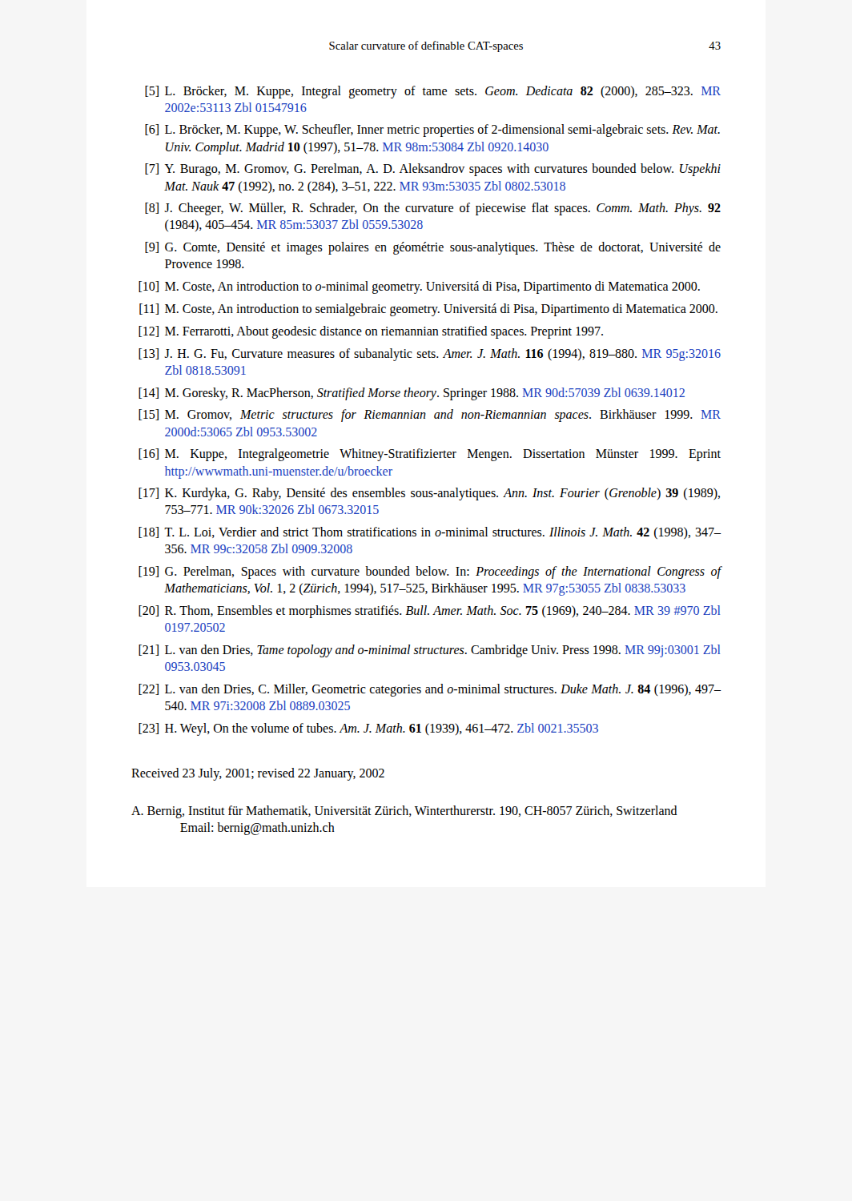Scalar curvature of definable CAT-spaces 43
[5] L. Bröcker, M. Kuppe, Integral geometry of tame sets. Geom. Dedicata 82 (2000), 285–323. MR 2002e:53113 Zbl 01547916
[6] L. Bröcker, M. Kuppe, W. Scheufler, Inner metric properties of 2-dimensional semi-algebraic sets. Rev. Mat. Univ. Complut. Madrid 10 (1997), 51–78. MR 98m:53084 Zbl 0920.14030
[7] Y. Burago, M. Gromov, G. Perelman, A. D. Aleksandrov spaces with curvatures bounded below. Uspekhi Mat. Nauk 47 (1992), no. 2 (284), 3–51, 222. MR 93m:53035 Zbl 0802.53018
[8] J. Cheeger, W. Müller, R. Schrader, On the curvature of piecewise flat spaces. Comm. Math. Phys. 92 (1984), 405–454. MR 85m:53037 Zbl 0559.53028
[9] G. Comte, Densité et images polaires en géométrie sous-analytiques. Thèse de doctorat, Université de Provence 1998.
[10] M. Coste, An introduction to o-minimal geometry. Universitá di Pisa, Dipartimento di Matematica 2000.
[11] M. Coste, An introduction to semialgebraic geometry. Universitá di Pisa, Dipartimento di Matematica 2000.
[12] M. Ferrarotti, About geodesic distance on riemannian stratified spaces. Preprint 1997.
[13] J. H. G. Fu, Curvature measures of subanalytic sets. Amer. J. Math. 116 (1994), 819–880. MR 95g:32016 Zbl 0818.53091
[14] M. Goresky, R. MacPherson, Stratified Morse theory. Springer 1988. MR 90d:57039 Zbl 0639.14012
[15] M. Gromov, Metric structures for Riemannian and non-Riemannian spaces. Birkhäuser 1999. MR 2000d:53065 Zbl 0953.53002
[16] M. Kuppe, Integralgeometrie Whitney-Stratifizierter Mengen. Dissertation Münster 1999. Eprint http://wwwmath.uni-muenster.de/u/broecker
[17] K. Kurdyka, G. Raby, Densité des ensembles sous-analytiques. Ann. Inst. Fourier (Grenoble) 39 (1989), 753–771. MR 90k:32026 Zbl 0673.32015
[18] T. L. Loi, Verdier and strict Thom stratifications in o-minimal structures. Illinois J. Math. 42 (1998), 347–356. MR 99c:32058 Zbl 0909.32008
[19] G. Perelman, Spaces with curvature bounded below. In: Proceedings of the International Congress of Mathematicians, Vol. 1, 2 (Zürich, 1994), 517–525, Birkhäuser 1995. MR 97g:53055 Zbl 0838.53033
[20] R. Thom, Ensembles et morphismes stratifiés. Bull. Amer. Math. Soc. 75 (1969), 240–284. MR 39 #970 Zbl 0197.20502
[21] L. van den Dries, Tame topology and o-minimal structures. Cambridge Univ. Press 1998. MR 99j:03001 Zbl 0953.03045
[22] L. van den Dries, C. Miller, Geometric categories and o-minimal structures. Duke Math. J. 84 (1996), 497–540. MR 97i:32008 Zbl 0889.03025
[23] H. Weyl, On the volume of tubes. Am. J. Math. 61 (1939), 461–472. Zbl 0021.35503
Received 23 July, 2001; revised 22 January, 2002
A. Bernig, Institut für Mathematik, Universität Zürich, Winterthurerstr. 190, CH-8057 Zürich, Switzerland Email: bernig@math.unizh.ch